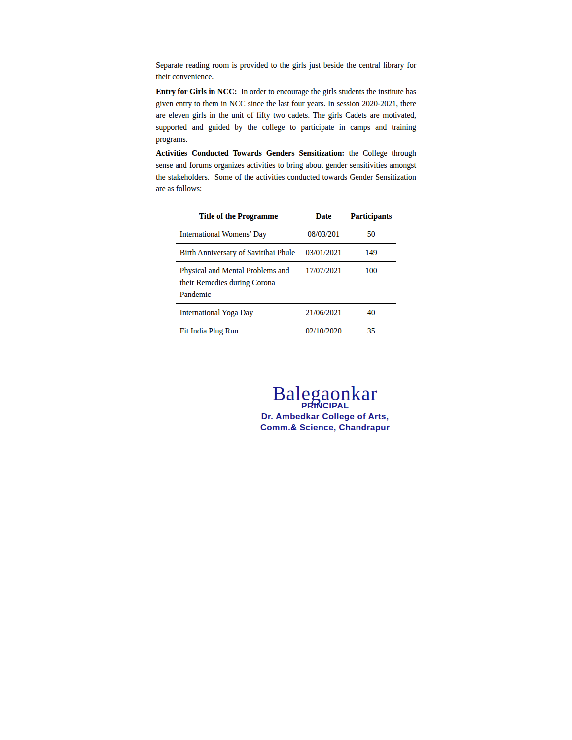Separate reading room is provided to the girls just beside the central library for their convenience.
Entry for Girls in NCC: In order to encourage the girls students the institute has given entry to them in NCC since the last four years. In session 2020-2021, there are eleven girls in the unit of fifty two cadets. The girls Cadets are motivated, supported and guided by the college to participate in camps and training programs.
Activities Conducted Towards Genders Sensitization: the College through sense and forums organizes activities to bring about gender sensitivities amongst the stakeholders. Some of the activities conducted towards Gender Sensitization are as follows:
| Title of the Programme | Date | Participants |
| --- | --- | --- |
| International Womens’ Day | 08/03/201 | 50 |
| Birth Anniversary of Savitibai Phule | 03/01/2021 | 149 |
| Physical and Mental Problems and their Remedies during Corona Pandemic | 17/07/2021 | 100 |
| International Yoga Day | 21/06/2021 | 40 |
| Fit India Plug Run | 02/10/2020 | 35 |
Balegaonkar
PRINCIPAL
Dr. Ambedkar College of Arts,
Comm.& Science, Chandrapur